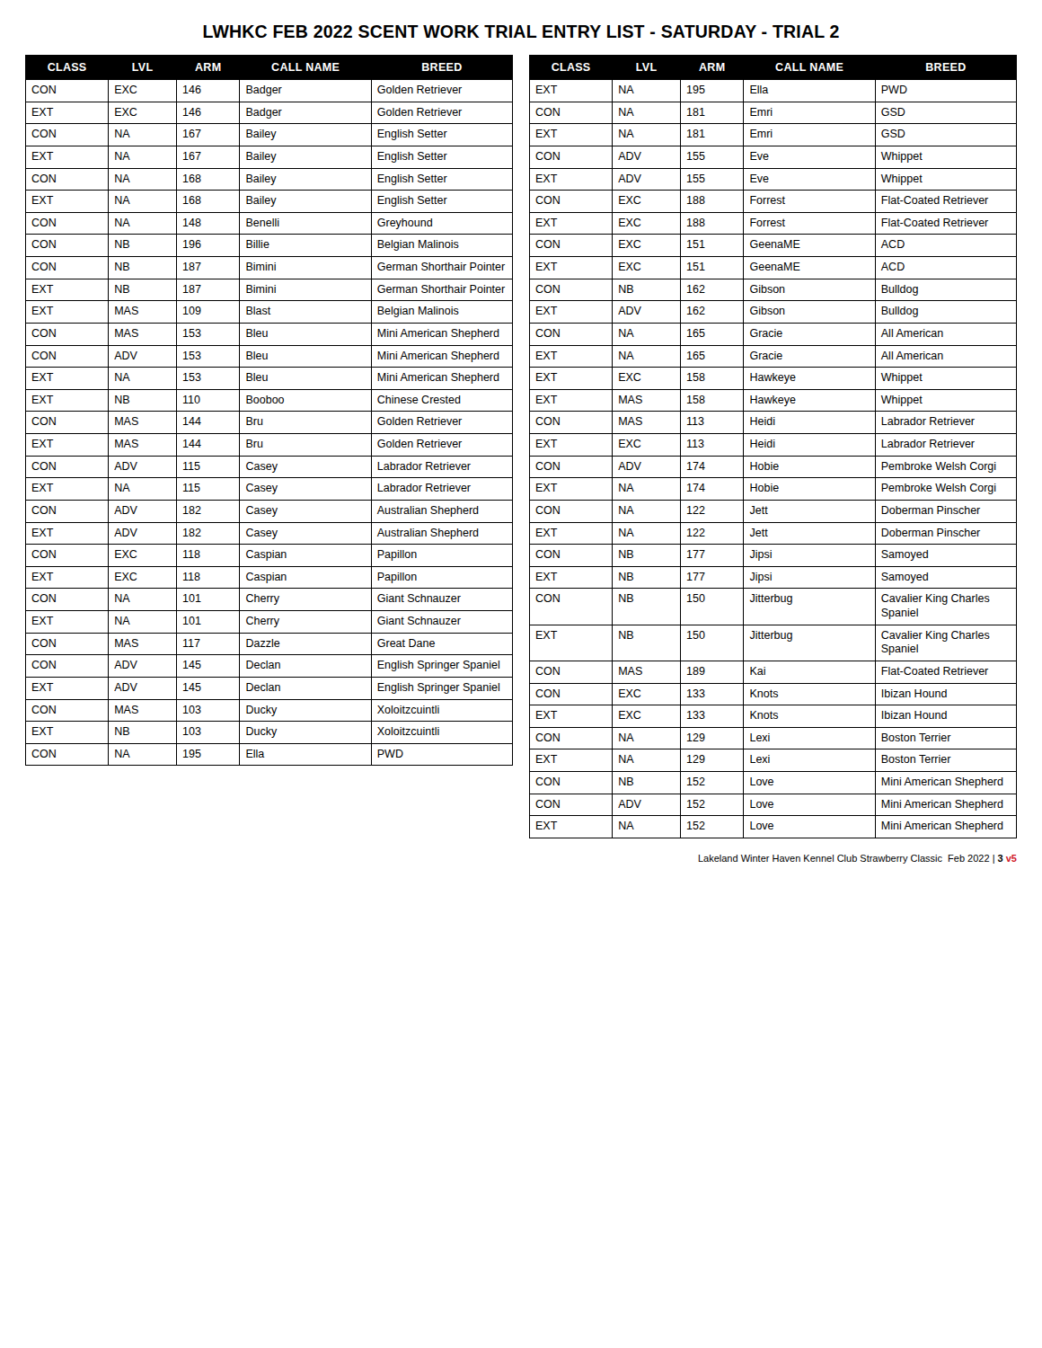LWHKC FEB 2022 SCENT WORK TRIAL ENTRY LIST - SATURDAY - TRIAL 2
| CLASS | LVL | ARM | CALL NAME | BREED |
| --- | --- | --- | --- | --- |
| CON | EXC | 146 | Badger | Golden Retriever |
| EXT | EXC | 146 | Badger | Golden Retriever |
| CON | NA | 167 | Bailey | English Setter |
| EXT | NA | 167 | Bailey | English Setter |
| CON | NA | 168 | Bailey | English Setter |
| EXT | NA | 168 | Bailey | English Setter |
| CON | NA | 148 | Benelli | Greyhound |
| CON | NB | 196 | Billie | Belgian Malinois |
| CON | NB | 187 | Bimini | German Shorthair Pointer |
| EXT | NB | 187 | Bimini | German Shorthair Pointer |
| EXT | MAS | 109 | Blast | Belgian Malinois |
| CON | MAS | 153 | Bleu | Mini American Shepherd |
| CON | ADV | 153 | Bleu | Mini American Shepherd |
| EXT | NA | 153 | Bleu | Mini American Shepherd |
| EXT | NB | 110 | Booboo | Chinese Crested |
| CON | MAS | 144 | Bru | Golden Retriever |
| EXT | MAS | 144 | Bru | Golden Retriever |
| CON | ADV | 115 | Casey | Labrador Retriever |
| EXT | NA | 115 | Casey | Labrador Retriever |
| CON | ADV | 182 | Casey | Australian Shepherd |
| EXT | ADV | 182 | Casey | Australian Shepherd |
| CON | EXC | 118 | Caspian | Papillon |
| EXT | EXC | 118 | Caspian | Papillon |
| CON | NA | 101 | Cherry | Giant Schnauzer |
| EXT | NA | 101 | Cherry | Giant Schnauzer |
| CON | MAS | 117 | Dazzle | Great Dane |
| CON | ADV | 145 | Declan | English Springer Spaniel |
| EXT | ADV | 145 | Declan | English Springer Spaniel |
| CON | MAS | 103 | Ducky | Xoloitzcuintli |
| EXT | NB | 103 | Ducky | Xoloitzcuintli |
| CON | NA | 195 | Ella | PWD |
| CLASS | LVL | ARM | CALL NAME | BREED |
| --- | --- | --- | --- | --- |
| EXT | NA | 195 | Ella | PWD |
| CON | NA | 181 | Emri | GSD |
| EXT | NA | 181 | Emri | GSD |
| CON | ADV | 155 | Eve | Whippet |
| EXT | ADV | 155 | Eve | Whippet |
| CON | EXC | 188 | Forrest | Flat-Coated Retriever |
| EXT | EXC | 188 | Forrest | Flat-Coated Retriever |
| CON | EXC | 151 | GeenaME | ACD |
| EXT | EXC | 151 | GeenaME | ACD |
| CON | NB | 162 | Gibson | Bulldog |
| EXT | ADV | 162 | Gibson | Bulldog |
| CON | NA | 165 | Gracie | All American |
| EXT | NA | 165 | Gracie | All American |
| EXT | EXC | 158 | Hawkeye | Whippet |
| EXT | MAS | 158 | Hawkeye | Whippet |
| CON | MAS | 113 | Heidi | Labrador Retriever |
| EXT | EXC | 113 | Heidi | Labrador Retriever |
| CON | ADV | 174 | Hobie | Pembroke Welsh Corgi |
| EXT | NA | 174 | Hobie | Pembroke Welsh Corgi |
| CON | NA | 122 | Jett | Doberman Pinscher |
| EXT | NA | 122 | Jett | Doberman Pinscher |
| CON | NB | 177 | Jipsi | Samoyed |
| EXT | NB | 177 | Jipsi | Samoyed |
| CON | NB | 150 | Jitterbug | Cavalier King Charles Spaniel |
| EXT | NB | 150 | Jitterbug | Cavalier King Charles Spaniel |
| CON | MAS | 189 | Kai | Flat-Coated Retriever |
| CON | EXC | 133 | Knots | Ibizan Hound |
| EXT | EXC | 133 | Knots | Ibizan Hound |
| CON | NA | 129 | Lexi | Boston Terrier |
| EXT | NA | 129 | Lexi | Boston Terrier |
| CON | NB | 152 | Love | Mini American Shepherd |
| CON | ADV | 152 | Love | Mini American Shepherd |
| EXT | NA | 152 | Love | Mini American Shepherd |
Lakeland Winter Haven Kennel Club Strawberry Classic Feb 2022 | 3 v5